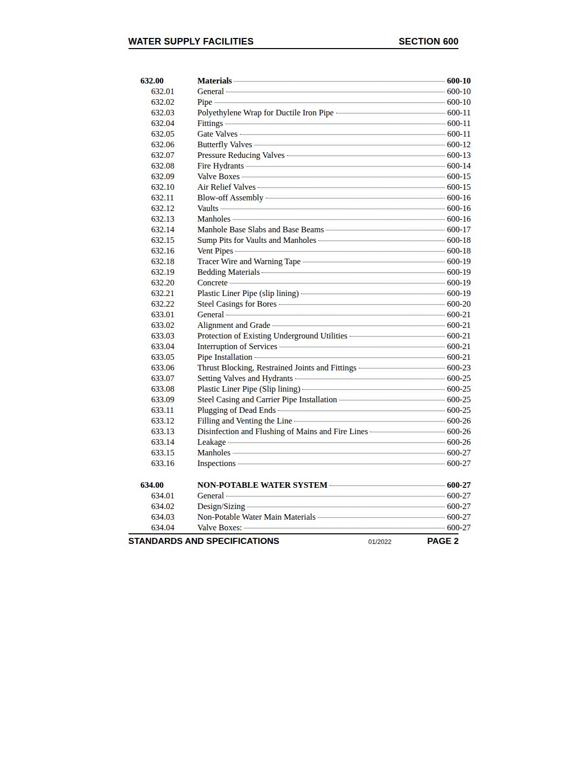WATER SUPPLY FACILITIES SECTION 600
| 632.00 | Materials 600-10 |
| 632.01 | General 600-10 |
| 632.02 | Pipe 600-10 |
| 632.03 | Polyethylene Wrap for Ductile Iron Pipe 600-11 |
| 632.04 | Fittings 600-11 |
| 632.05 | Gate Valves 600-11 |
| 632.06 | Butterfly Valves 600-12 |
| 632.07 | Pressure Reducing Valves 600-13 |
| 632.08 | Fire Hydrants 600-14 |
| 632.09 | Valve Boxes 600-15 |
| 632.10 | Air Relief Valves 600-15 |
| 632.11 | Blow-off Assembly 600-16 |
| 632.12 | Vaults 600-16 |
| 632.13 | Manholes 600-16 |
| 632.14 | Manhole Base Slabs and Base Beams 600-17 |
| 632.15 | Sump Pits for Vaults and Manholes 600-18 |
| 632.16 | Vent Pipes 600-18 |
| 632.18 | Tracer Wire and Warning Tape 600-19 |
| 632.19 | Bedding Materials 600-19 |
| 632.20 | Concrete 600-19 |
| 632.21 | Plastic Liner Pipe (slip lining) 600-19 |
| 632.22 | Steel Casings for Bores 600-20 |
| 633.01 | General 600-21 |
| 633.02 | Alignment and Grade 600-21 |
| 633.03 | Protection of Existing Underground Utilities 600-21 |
| 633.04 | Interruption of Services 600-21 |
| 633.05 | Pipe Installation 600-21 |
| 633.06 | Thrust Blocking, Restrained Joints and Fittings 600-23 |
| 633.07 | Setting Valves and Hydrants 600-25 |
| 633.08 | Plastic Liner Pipe (Slip lining) 600-25 |
| 633.09 | Steel Casing and Carrier Pipe Installation 600-25 |
| 633.11 | Plugging of Dead Ends 600-25 |
| 633.12 | Filling and Venting the Line 600-26 |
| 633.13 | Disinfection and Flushing of Mains and Fire Lines 600-26 |
| 633.14 | Leakage 600-26 |
| 633.15 | Manholes 600-27 |
| 633.16 | Inspections 600-27 |
| 634.00 | NON-POTABLE WATER SYSTEM 600-27 |
| 634.01 | General 600-27 |
| 634.02 | Design/Sizing 600-27 |
| 634.03 | Non-Potable Water Main Materials 600-27 |
| 634.04 | Valve Boxes: 600-27 |
STANDARDS AND SPECIFICATIONS 01/2022 PAGE 2